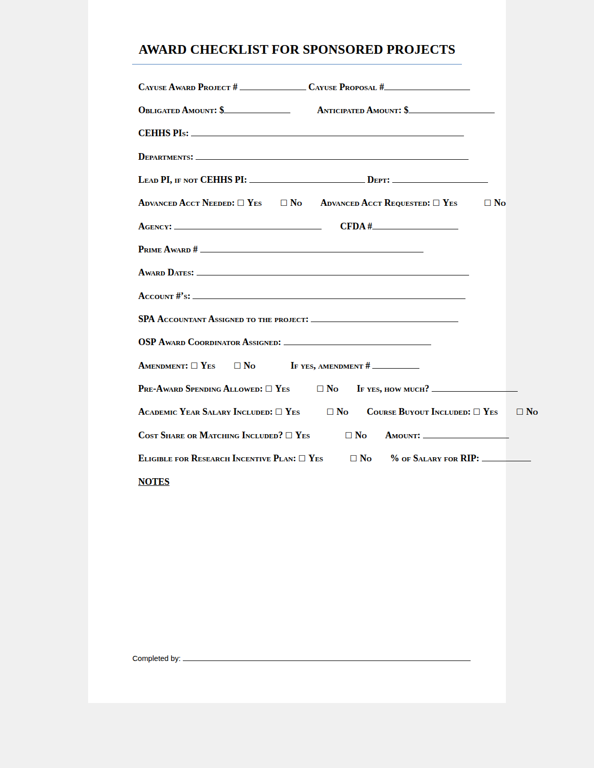Award Checklist for Sponsored Projects
Cayuse Award Project # Cayuse Proposal #
Obligated Amount: $ Anticipated Amount: $
CEHHS PIs:
Departments:
Lead PI, if not CEHHS PI: Dept:
Advanced Acct Needed: ☐ Yes ☐ No Advanced Acct Requested: ☐ Yes ☐ No
Agency: CFDA #
Prime Award #
Award Dates:
Account #’s:
SPA Accountant Assigned to the project:
OSP Award Coordinator Assigned:
Amendment: ☐ Yes ☐ No If yes, amendment #
Pre-Award Spending Allowed: ☐ Yes ☐ No If yes, how much?
Academic Year Salary Included: ☐ Yes ☐ No Course Buyout Included: ☐ Yes ☐ No
Cost Share or Matching Included? ☐ Yes ☐ No Amount:
Eligible for Research Incentive Plan: ☐ Yes ☐ No % of Salary for RIP:
NOTES
Completed by: